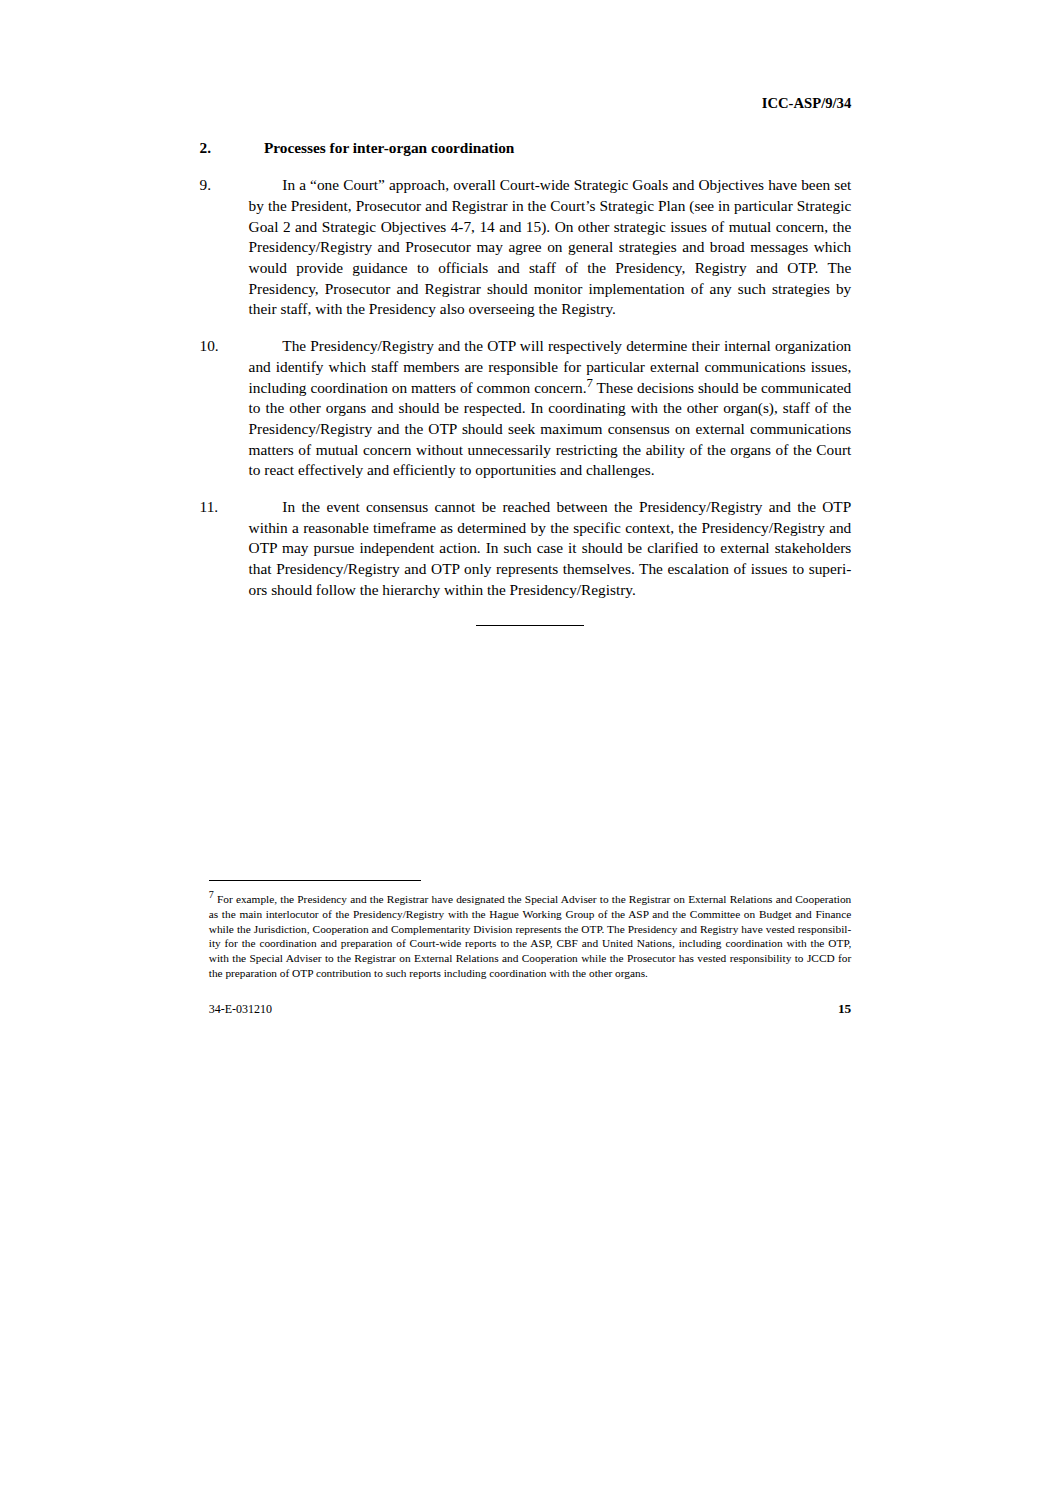ICC-ASP/9/34
2. Processes for inter-organ coordination
9. In a “one Court” approach, overall Court-wide Strategic Goals and Objectives have been set by the President, Prosecutor and Registrar in the Court’s Strategic Plan (see in particular Strategic Goal 2 and Strategic Objectives 4-7, 14 and 15). On other strategic issues of mutual concern, the Presidency/Registry and Prosecutor may agree on general strategies and broad messages which would provide guidance to officials and staff of the Presidency, Registry and OTP. The Presidency, Prosecutor and Registrar should monitor implementation of any such strategies by their staff, with the Presidency also overseeing the Registry.
10. The Presidency/Registry and the OTP will respectively determine their internal organization and identify which staff members are responsible for particular external communications issues, including coordination on matters of common concern.7 These decisions should be communicated to the other organs and should be respected. In coordinating with the other organ(s), staff of the Presidency/Registry and the OTP should seek maximum consensus on external communications matters of mutual concern without unnecessarily restricting the ability of the organs of the Court to react effectively and efficiently to opportunities and challenges.
11. In the event consensus cannot be reached between the Presidency/Registry and the OTP within a reasonable timeframe as determined by the specific context, the Presidency/Registry and OTP may pursue independent action. In such case it should be clarified to external stakeholders that Presidency/Registry and OTP only represents themselves. The escalation of issues to superiors should follow the hierarchy within the Presidency/Registry.
7 For example, the Presidency and the Registrar have designated the Special Adviser to the Registrar on External Relations and Cooperation as the main interlocutor of the Presidency/Registry with the Hague Working Group of the ASP and the Committee on Budget and Finance while the Jurisdiction, Cooperation and Complementarity Division represents the OTP. The Presidency and Registry have vested responsibility for the coordination and preparation of Court-wide reports to the ASP, CBF and United Nations, including coordination with the OTP, with the Special Adviser to the Registrar on External Relations and Cooperation while the Prosecutor has vested responsibility to JCCD for the preparation of OTP contribution to such reports including coordination with the other organs.
34-E-031210 15